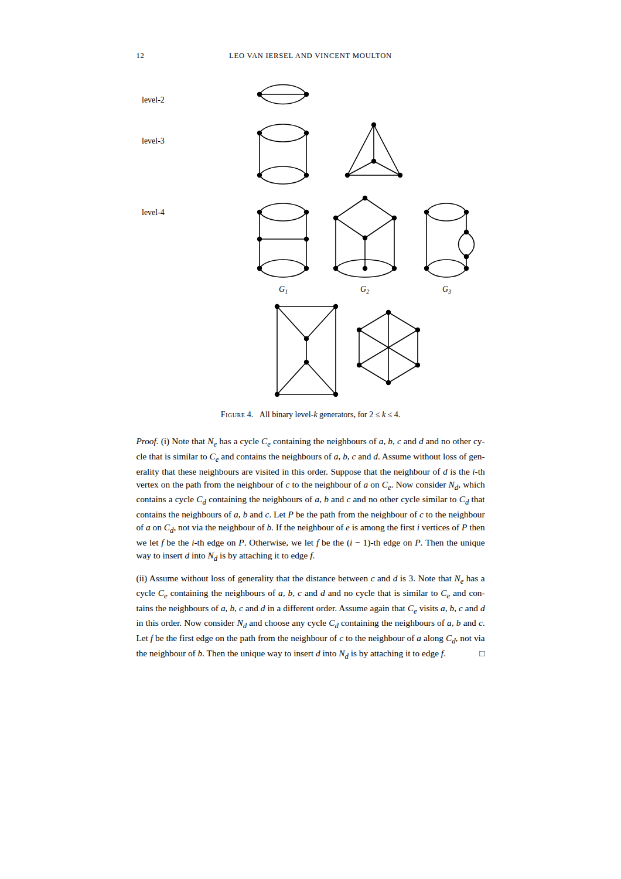12 LEO VAN IERSEL AND VINCENT MOULTON
level-2
level-3
level-4
G1 G2 G3 G4 G5
Figure 4. All binary level-k generators, for 2 ≤ k ≤ 4.
Proof. (i) Note that Ne has a cycle Ce containing the neighbours of a, b, c and d and no other cycle that is similar to Ce and contains the neighbours of a, b, c and d. Assume without loss of generality that these neighbours are visited in this order. Suppose that the neighbour of d is the i-th vertex on the path from the neighbour of c to the neighbour of a on Ce. Now consider Nd, which contains a cycle Cd containing the neighbours of a, b and c and no other cycle similar to Cd that contains the neighbours of a, b and c. Let P be the path from the neighbour of c to the neighbour of a on Cd, not via the neighbour of b. If the neighbour of e is among the first i vertices of P then we let f be the i-th edge on P. Otherwise, we let f be the (i − 1)-th edge on P. Then the unique way to insert d into Nd is by attaching it to edge f.
(ii) Assume without loss of generality that the distance between c and d is 3. Note that Ne has a cycle Ce containing the neighbours of a, b, c and d and no cycle that is similar to Ce and contains the neighbours of a, b, c and d in a different order. Assume again that Ce visits a, b, c and d in this order. Now consider Nd and choose any cycle Cd containing the neighbours of a, b and c. Let f be the first edge on the path from the neighbour of c to the neighbour of a along Cd, not via the neighbour of b. Then the unique way to insert d into Nd is by attaching it to edge f.□